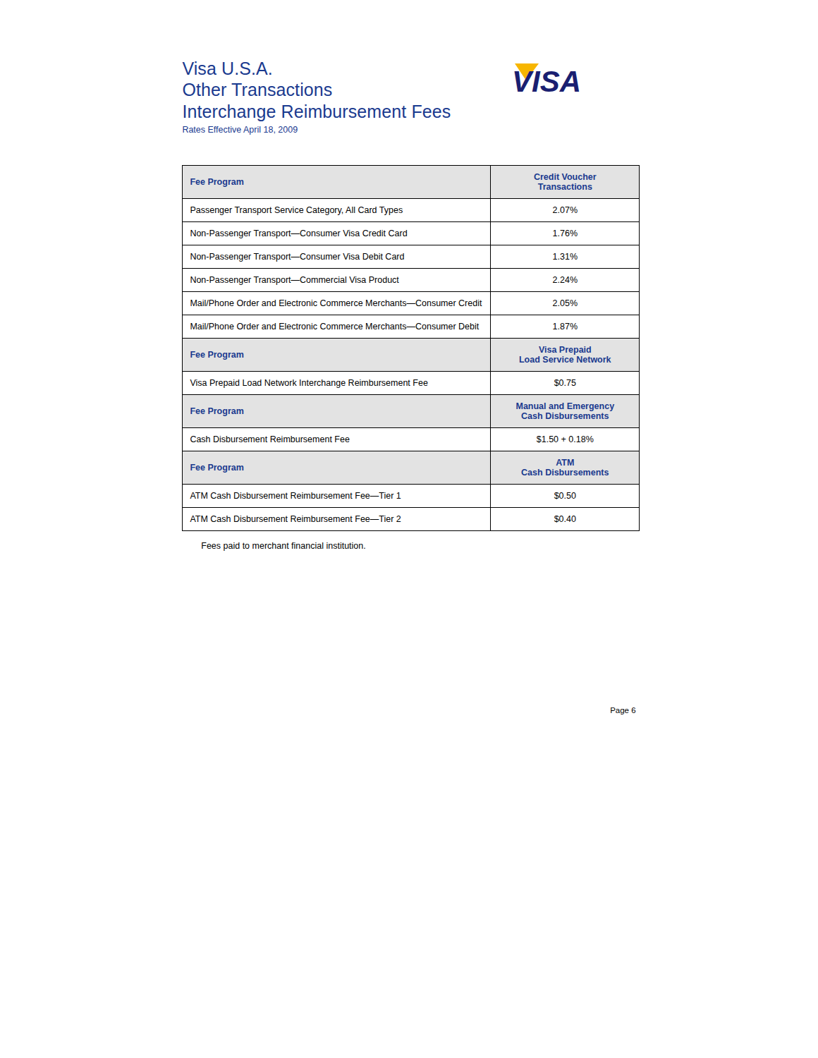VISA
Visa U.S.A.
Other Transactions
Interchange Reimbursement Fees
Rates Effective April 18, 2009
| Fee Program | Credit Voucher Transactions |
| --- | --- |
| Passenger Transport Service Category, All Card Types | 2.07% |
| Non-Passenger Transport—Consumer Visa Credit Card | 1.76% |
| Non-Passenger Transport—Consumer Visa Debit Card | 1.31% |
| Non-Passenger Transport—Commercial Visa Product | 2.24% |
| Mail/Phone Order and Electronic Commerce Merchants—Consumer Credit | 2.05% |
| Mail/Phone Order and Electronic Commerce Merchants—Consumer Debit | 1.87% |
| Fee Program | Visa Prepaid Load Service Network |
| Visa Prepaid Load Network Interchange Reimbursement Fee | $0.75 |
| Fee Program | Manual and Emergency Cash Disbursements |
| Cash Disbursement Reimbursement Fee | $1.50 + 0.18% |
| Fee Program | ATM Cash Disbursements |
| ATM Cash Disbursement Reimbursement Fee—Tier 1 | $0.50 |
| ATM Cash Disbursement Reimbursement Fee—Tier 2 | $0.40 |
Fees paid to merchant financial institution.
Page 6